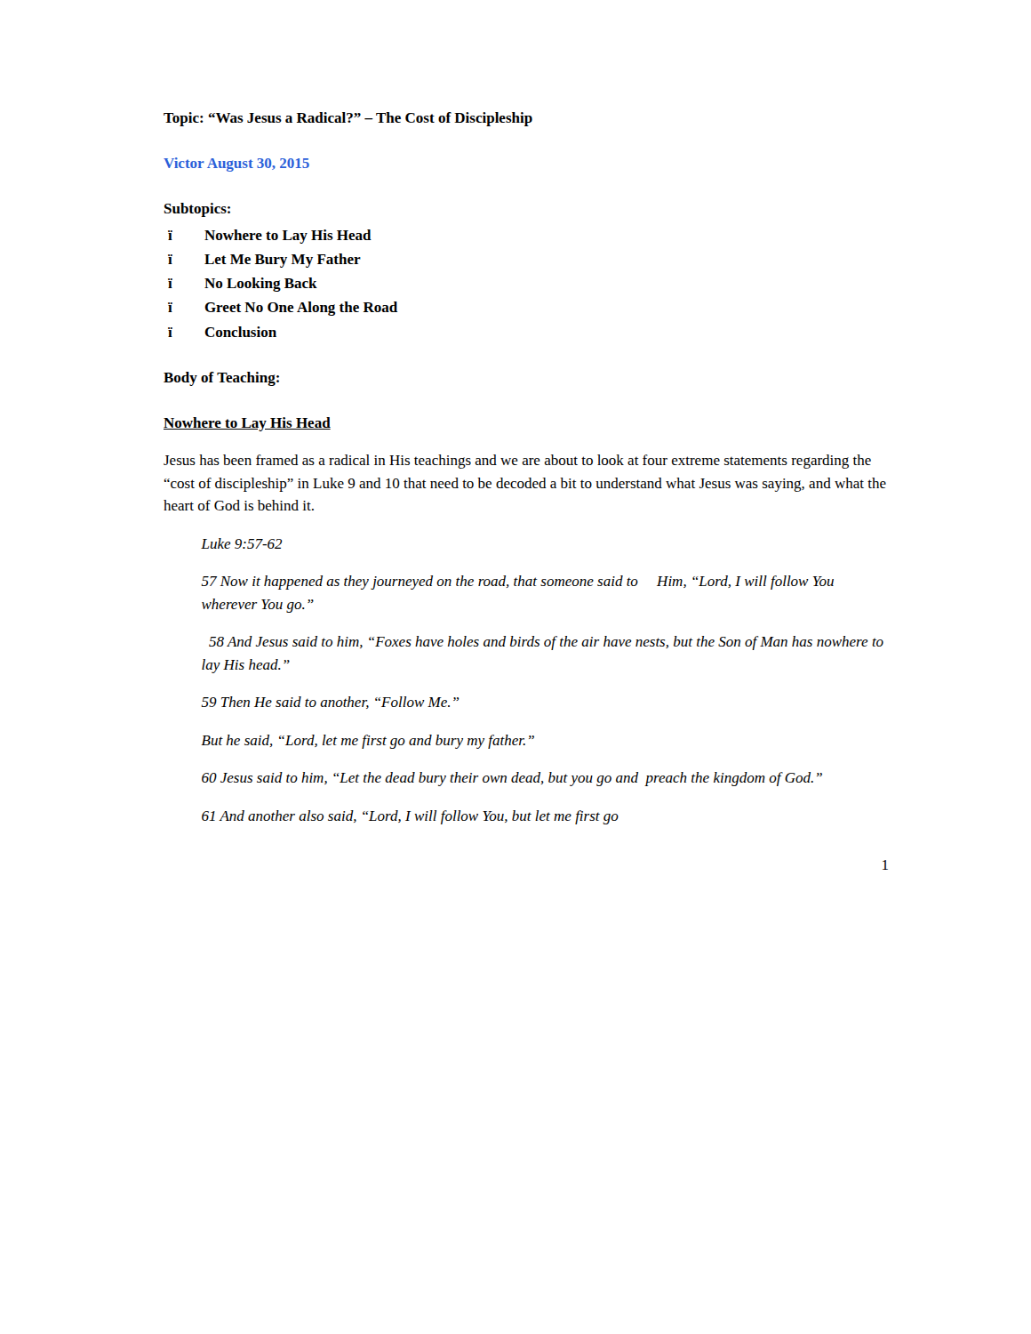Topic: “Was Jesus a Radical?” – The Cost of Discipleship
Victor August 30, 2015
Subtopics:
Nowhere to Lay His Head
Let Me Bury My Father
No Looking Back
Greet No One Along the Road
Conclusion
Body of Teaching:
Nowhere to Lay His Head
Jesus has been framed as a radical in His teachings and we are about to look at four extreme statements regarding the “cost of discipleship” in Luke 9 and 10 that need to be decoded a bit to understand what Jesus was saying, and what the heart of God is behind it.
Luke 9:57-62
57 Now it happened as they journeyed on the road, that someone said to Him, “Lord, I will follow You wherever You go.”
58 And Jesus said to him, “Foxes have holes and birds of the air have nests, but the Son of Man has nowhere to lay His head.”
59 Then He said to another, “Follow Me.”
But he said, “Lord, let me first go and bury my father.”
60 Jesus said to him, “Let the dead bury their own dead, but you go and preach the kingdom of God.”
61 And another also said, “Lord, I will follow You, but let me first go
1